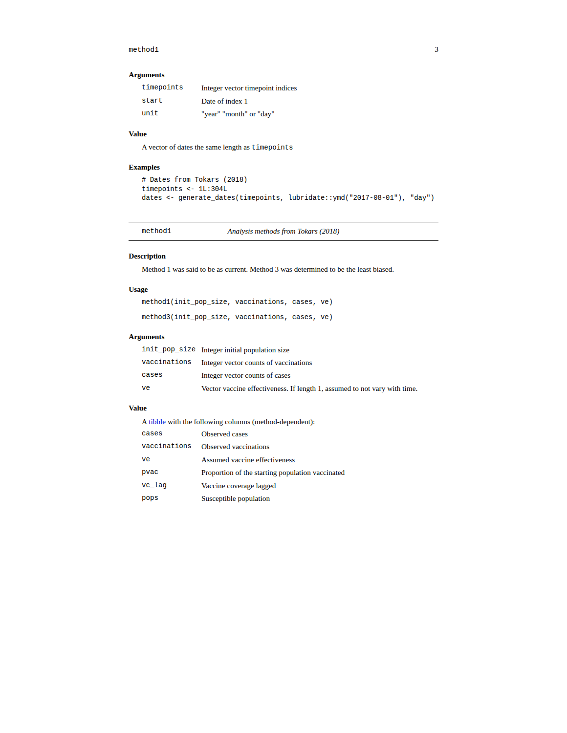method1 3
Arguments
timepoints
Integer vector timepoint indices
start
Date of index 1
unit
"year" "month" or "day"
Value
A vector of dates the same length as timepoints
Examples
# Dates from Tokars (2018)
timepoints <- 1L:304L
dates <- generate_dates(timepoints, lubridate::ymd("2017-08-01"), "day")
method1 Analysis methods from Tokars (2018)
Description
Method 1 was said to be as current. Method 3 was determined to be the least biased.
Usage
method1(init_pop_size, vaccinations, cases, ve)
method3(init_pop_size, vaccinations, cases, ve)
Arguments
init_pop_size
Integer initial population size
vaccinations
Integer vector counts of vaccinations
cases
Integer vector counts of cases
ve
Vector vaccine effectiveness. If length 1, assumed to not vary with time.
Value
A tibble with the following columns (method-dependent):
cases
Observed cases
vaccinations
Observed vaccinations
ve
Assumed vaccine effectiveness
pvac
Proportion of the starting population vaccinated
vc_lag
Vaccine coverage lagged
pops
Susceptible population